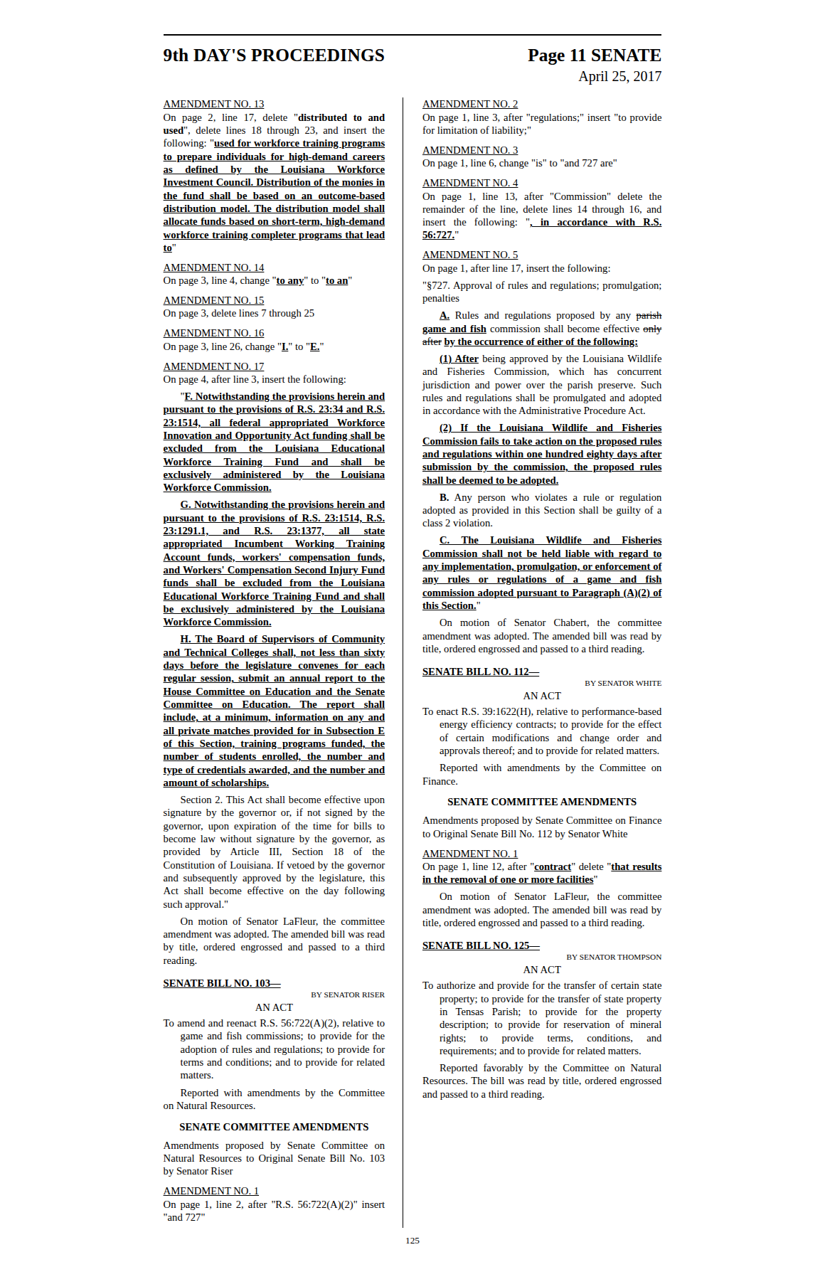9th DAY'S PROCEEDINGS
Page 11 SENATE
April 25, 2017
AMENDMENT NO. 13
On page 2, line 17, delete "distributed to and used", delete lines 18 through 23, and insert the following: "used for workforce training programs to prepare individuals for high-demand careers as defined by the Louisiana Workforce Investment Council. Distribution of the monies in the fund shall be based on an outcome-based distribution model. The distribution model shall allocate funds based on short-term, high-demand workforce training completer programs that lead to"
AMENDMENT NO. 14
On page 3, line 4, change "to any" to "to an"
AMENDMENT NO. 15
On page 3, delete lines 7 through 25
AMENDMENT NO. 16
On page 3, line 26, change "I." to "E."
AMENDMENT NO. 17
On page 4, after line 3, insert the following:
"F. Notwithstanding the provisions herein and pursuant to the provisions of R.S. 23:34 and R.S. 23:1514, all federal appropriated Workforce Innovation and Opportunity Act funding shall be excluded from the Louisiana Educational Workforce Training Fund and shall be exclusively administered by the Louisiana Workforce Commission.
G. Notwithstanding the provisions herein and pursuant to the provisions of R.S. 23:1514, R.S. 23:1291.1, and R.S. 23:1377, all state appropriated Incumbent Working Training Account funds, workers' compensation funds, and Workers' Compensation Second Injury Fund funds shall be excluded from the Louisiana Educational Workforce Training Fund and shall be exclusively administered by the Louisiana Workforce Commission.
H. The Board of Supervisors of Community and Technical Colleges shall, not less than sixty days before the legislature convenes for each regular session, submit an annual report to the House Committee on Education and the Senate Committee on Education. The report shall include, at a minimum, information on any and all private matches provided for in Subsection E of this Section, training programs funded, the number of students enrolled, the number and type of credentials awarded, and the number and amount of scholarships.
Section 2. This Act shall become effective upon signature by the governor or, if not signed by the governor, upon expiration of the time for bills to become law without signature by the governor, as provided by Article III, Section 18 of the Constitution of Louisiana. If vetoed by the governor and subsequently approved by the legislature, this Act shall become effective on the day following such approval."
On motion of Senator LaFleur, the committee amendment was adopted. The amended bill was read by title, ordered engrossed and passed to a third reading.
SENATE BILL NO. 103—
BY SENATOR RISER
AN ACT
To amend and reenact R.S. 56:722(A)(2), relative to game and fish commissions; to provide for the adoption of rules and regulations; to provide for terms and conditions; and to provide for related matters.
Reported with amendments by the Committee on Natural Resources.
SENATE COMMITTEE AMENDMENTS
Amendments proposed by Senate Committee on Natural Resources to Original Senate Bill No. 103 by Senator Riser
AMENDMENT NO. 1
On page 1, line 2, after "R.S. 56:722(A)(2)" insert "and 727"
AMENDMENT NO. 2
On page 1, line 3, after "regulations;" insert "to provide for limitation of liability;"
AMENDMENT NO. 3
On page 1, line 6, change "is" to "and 727 are"
AMENDMENT NO. 4
On page 1, line 13, after "Commission" delete the remainder of the line, delete lines 14 through 16, and insert the following: ", in accordance with R.S. 56:727."
AMENDMENT NO. 5
On page 1, after line 17, insert the following:
"§727. Approval of rules and regulations; promulgation; penalties
A. Rules and regulations proposed by any parish game and fish commission shall become effective only after by the occurrence of either of the following:
(1) After being approved by the Louisiana Wildlife and Fisheries Commission, which has concurrent jurisdiction and power over the parish preserve. Such rules and regulations shall be promulgated and adopted in accordance with the Administrative Procedure Act.
(2) If the Louisiana Wildlife and Fisheries Commission fails to take action on the proposed rules and regulations within one hundred eighty days after submission by the commission, the proposed rules shall be deemed to be adopted.
B. Any person who violates a rule or regulation adopted as provided in this Section shall be guilty of a class 2 violation.
C. The Louisiana Wildlife and Fisheries Commission shall not be held liable with regard to any implementation, promulgation, or enforcement of any rules or regulations of a game and fish commission adopted pursuant to Paragraph (A)(2) of this Section."
On motion of Senator Chabert, the committee amendment was adopted. The amended bill was read by title, ordered engrossed and passed to a third reading.
SENATE BILL NO. 112—
BY SENATOR WHITE
AN ACT
To enact R.S. 39:1622(H), relative to performance-based energy efficiency contracts; to provide for the effect of certain modifications and change order and approvals thereof; and to provide for related matters.
Reported with amendments by the Committee on Finance.
SENATE COMMITTEE AMENDMENTS
Amendments proposed by Senate Committee on Finance to Original Senate Bill No. 112 by Senator White
AMENDMENT NO. 1
On page 1, line 12, after "contract" delete "that results in the removal of one or more facilities"
On motion of Senator LaFleur, the committee amendment was adopted. The amended bill was read by title, ordered engrossed and passed to a third reading.
SENATE BILL NO. 125—
BY SENATOR THOMPSON
AN ACT
To authorize and provide for the transfer of certain state property; to provide for the transfer of state property in Tensas Parish; to provide for the property description; to provide for reservation of mineral rights; to provide terms, conditions, and requirements; and to provide for related matters.
Reported favorably by the Committee on Natural Resources. The bill was read by title, ordered engrossed and passed to a third reading.
125